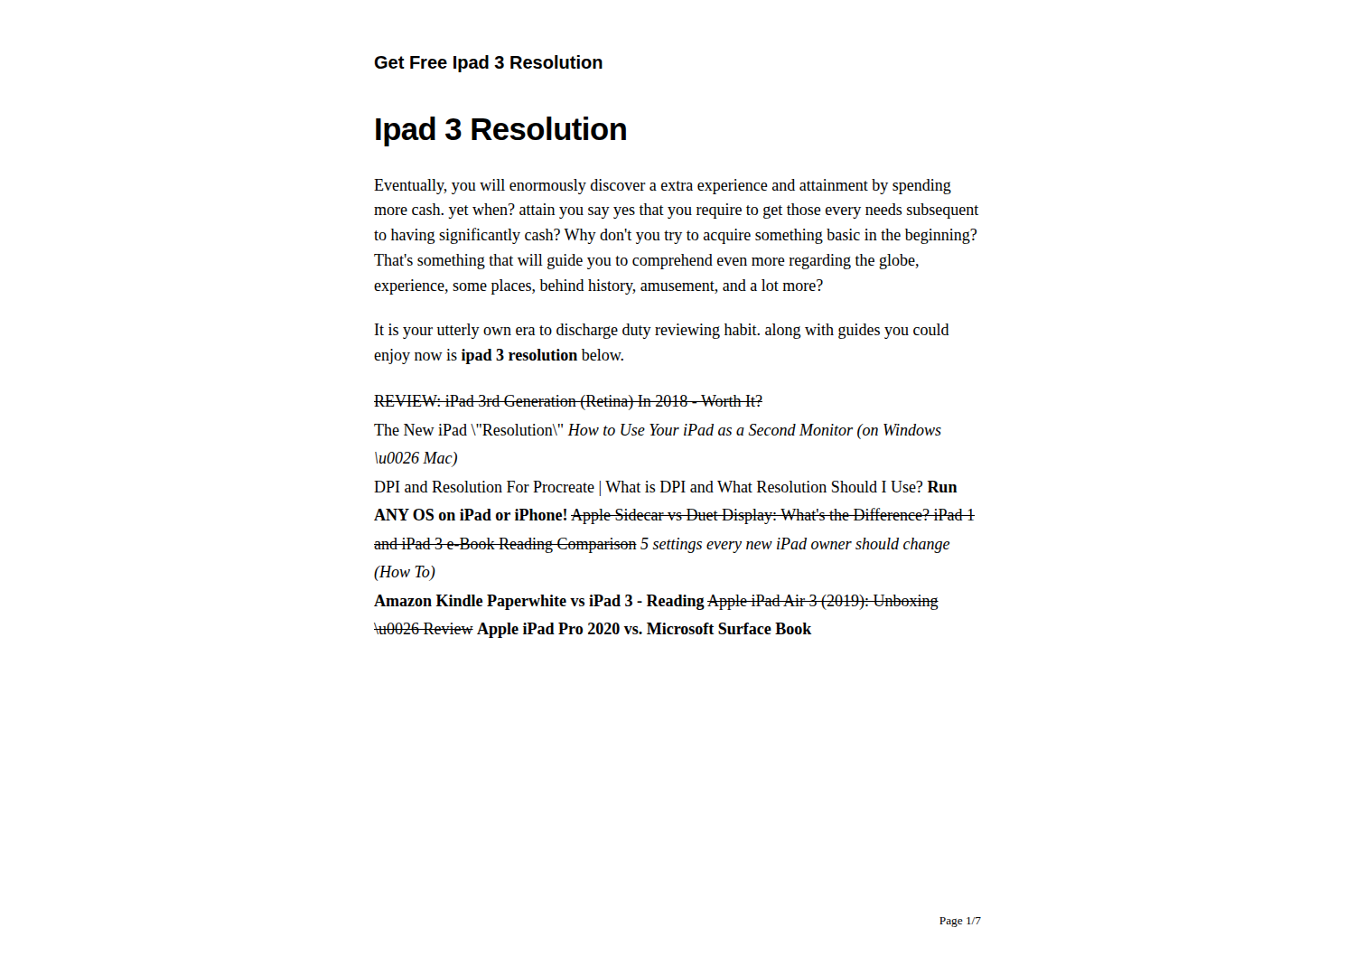Get Free Ipad 3 Resolution
Ipad 3 Resolution
Eventually, you will enormously discover a extra experience and attainment by spending more cash. yet when? attain you say yes that you require to get those every needs subsequent to having significantly cash? Why don't you try to acquire something basic in the beginning? That's something that will guide you to comprehend even more regarding the globe, experience, some places, behind history, amusement, and a lot more?
It is your utterly own era to discharge duty reviewing habit. along with guides you could enjoy now is ipad 3 resolution below.
REVIEW: iPad 3rd Generation (Retina) In 2018 - Worth It?
The New iPad \"Resolution\" How to Use Your iPad as a Second Monitor (on Windows \u0026 Mac)
DPI and Resolution For Procreate | What is DPI and What Resolution Should I Use? Run ANY OS on iPad or iPhone! Apple Sidecar vs Duet Display: What's the Difference? iPad 1 and iPad 3 e-Book Reading Comparison 5 settings every new iPad owner should change (How To)
Amazon Kindle Paperwhite vs iPad 3 - Reading Apple iPad Air 3 (2019): Unboxing \u0026 Review Apple iPad Pro 2020 vs. Microsoft Surface Book
Page 1/7